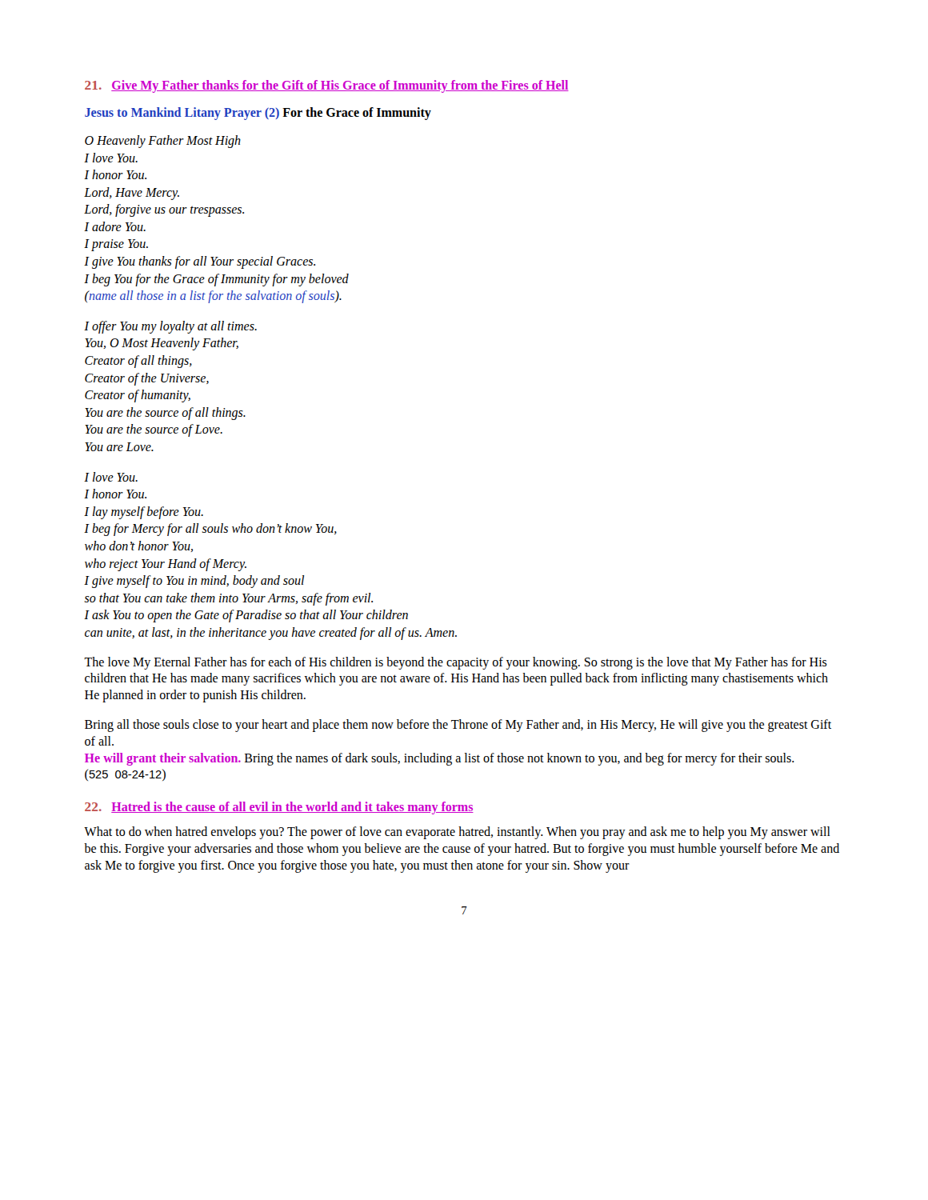21. Give My Father thanks for the Gift of His Grace of Immunity from the Fires of Hell
Jesus to Mankind Litany Prayer (2) For the Grace of Immunity
O Heavenly Father Most High
I love You.
I honor You.
Lord, Have Mercy.
Lord, forgive us our trespasses.
I adore You.
I praise You.
I give You thanks for all Your special Graces.
I beg You for the Grace of Immunity for my beloved
(name all those in a list for the salvation of souls).
I offer You my loyalty at all times.
You, O Most Heavenly Father,
Creator of all things,
Creator of the Universe,
Creator of humanity,
You are the source of all things.
You are the source of Love.
You are Love.
I love You.
I honor You.
I lay myself before You.
I beg for Mercy for all souls who don’t know You,
who don’t honor You,
who reject Your Hand of Mercy.
I give myself to You in mind, body and soul
so that You can take them into Your Arms, safe from evil.
I ask You to open the Gate of Paradise so that all Your children
can unite, at last, in the inheritance you have created for all of us. Amen.
The love My Eternal Father has for each of His children is beyond the capacity of your knowing. So strong is the love that My Father has for His children that He has made many sacrifices which you are not aware of. His Hand has been pulled back from inflicting many chastisements which He planned in order to punish His children.
Bring all those souls close to your heart and place them now before the Throne of My Father and, in His Mercy, He will give you the greatest Gift of all.
He will grant their salvation. Bring the names of dark souls, including a list of those not known to you, and beg for mercy for their souls. (525 08-24-12)
22. Hatred is the cause of all evil in the world and it takes many forms
What to do when hatred envelops you? The power of love can evaporate hatred, instantly. When you pray and ask me to help you My answer will be this. Forgive your adversaries and those whom you believe are the cause of your hatred. But to forgive you must humble yourself before Me and ask Me to forgive you first. Once you forgive those you hate, you must then atone for your sin. Show your
7